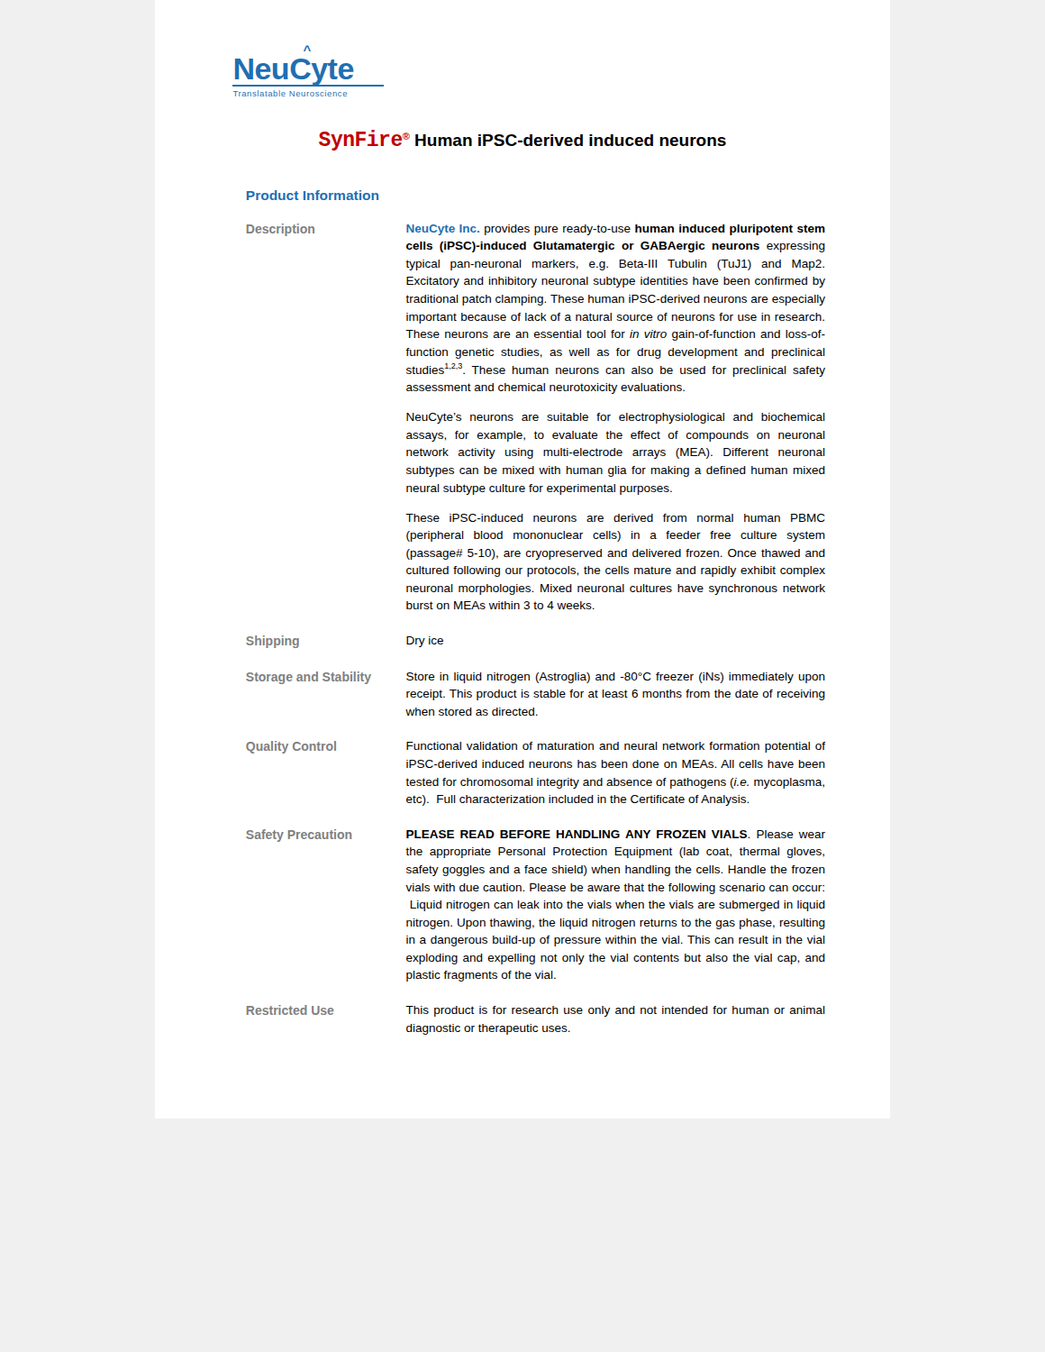^
Neu Cyte
Translatable Neuroscience
SynFire® Human iPSC-derived induced neurons
Product Information
| Description | NeuCyte Inc. provides pure ready-to-use human induced pluripotent stem cells (iPSC)-induced Glutamatergic or GABAergic neurons expressing typical pan-neuronal markers, e.g. Beta-III Tubulin (TuJ1) and Map2. Excitatory and inhibitory neuronal subtype identities have been confirmed by traditional patch clamping. These human iPSC-derived neurons are especially important because of lack of a natural source of neurons for use in research. These neurons are an essential tool for in vitro gain-of-function and loss-of-function genetic studies, as well as for drug development and preclinical studies 1,2,3 . These human neurons can also be used for preclinical safety assessment and chemical neurotoxicity evaluations. NeuCyte’s neurons are suitable for electrophysiological and biochemical assays, for example, to evaluate the effect of compounds on neuronal network activity using multi-electrode arrays (MEA). Different neuronal subtypes can be mixed with human glia for making a defined human mixed neural subtype culture for experimental purposes. These iPSC-induced neurons are derived from normal human PBMC (peripheral blood mononuclear cells) in a feeder free culture system (passage# 5-10), are cryopreserved and delivered frozen. Once thawed and cultured following our protocols, the cells mature and rapidly exhibit complex neuronal morphologies. Mixed neuronal cultures have synchronous network burst on MEAs within 3 to 4 weeks. |
| Shipping | Dry ice |
| Storage and Stability | Store in liquid nitrogen (Astroglia) and -80°C freezer (iNs) immediately upon receipt. This product is stable for at least 6 months from the date of receiving when stored as directed. |
| Quality Control | Functional validation of maturation and neural network formation potential of iPSC-derived induced neurons has been done on MEAs. All cells have been tested for chromosomal integrity and absence of pathogens ( i.e. mycoplasma, etc). Full characterization included in the Certificate of Analysis. |
| Safety Precaution | PLEASE READ BEFORE HANDLING ANY FROZEN VIALS . Please wear the appropriate Personal Protection Equipment (lab coat, thermal gloves, safety goggles and a face shield) when handling the cells. Handle the frozen vials with due caution. Please be aware that the following scenario can occur: Liquid nitrogen can leak into the vials when the vials are submerged in liquid nitrogen. Upon thawing, the liquid nitrogen returns to the gas phase, resulting in a dangerous build-up of pressure within the vial. This can result in the vial exploding and expelling not only the vial contents but also the vial cap, and plastic fragments of the vial. |
| Restricted Use | This product is for research use only and not intended for human or animal diagnostic or therapeutic uses. |